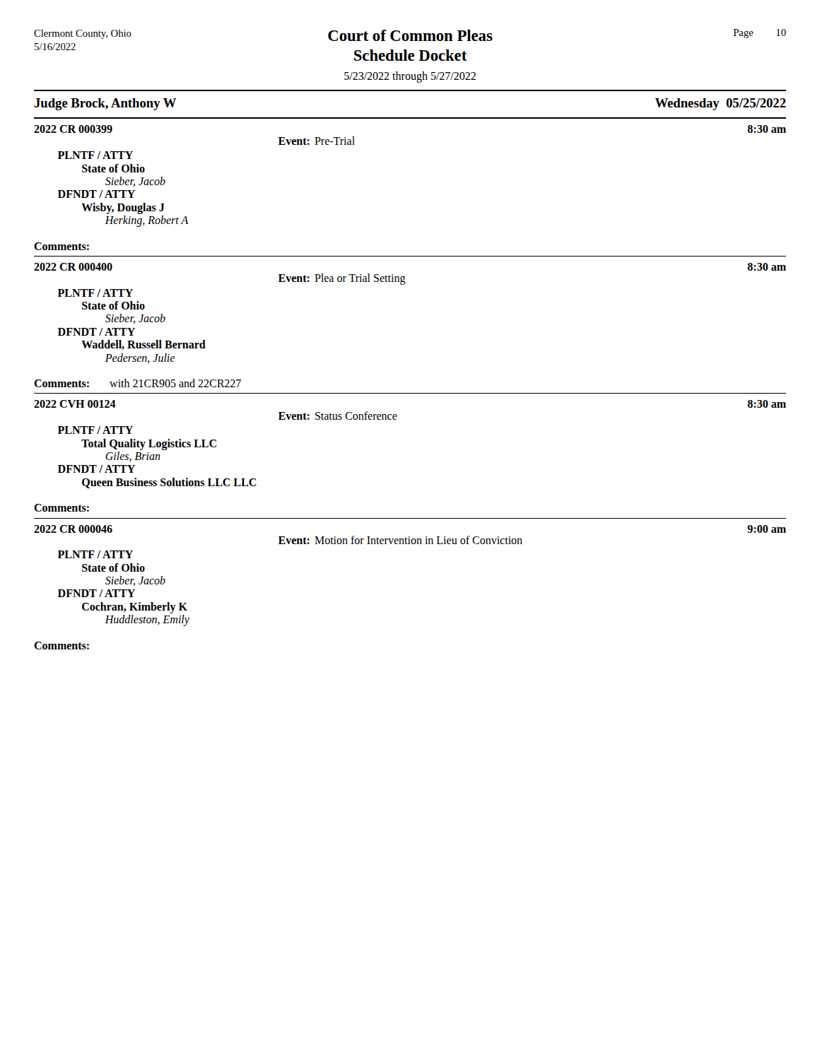Clermont County, Ohio
5/16/2022
Court of Common Pleas
Schedule Docket
5/23/2022 through 5/27/2022
Page 10
Judge Brock, Anthony W
Wednesday 05/25/2022
2022 CR 000399 8:30 am
Event: Pre-Trial
PLNTF / ATTY
State of Ohio
Sieber, Jacob
DFNDT / ATTY
Wisby, Douglas J
Herking, Robert A
Comments:
2022 CR 000400 8:30 am
Event: Plea or Trial Setting
PLNTF / ATTY
State of Ohio
Sieber, Jacob
DFNDT / ATTY
Waddell, Russell Bernard
Pedersen, Julie
Comments:with 21CR905 and 22CR227
2022 CVH 00124 8:30 am
Event: Status Conference
PLNTF / ATTY
Total Quality Logistics LLC
Giles, Brian
DFNDT / ATTY
Queen Business Solutions LLC LLC
Comments:
2022 CR 000046 9:00 am
Event: Motion for Intervention in Lieu of Conviction
PLNTF / ATTY
State of Ohio
Sieber, Jacob
DFNDT / ATTY
Cochran, Kimberly K
Huddleston, Emily
Comments: